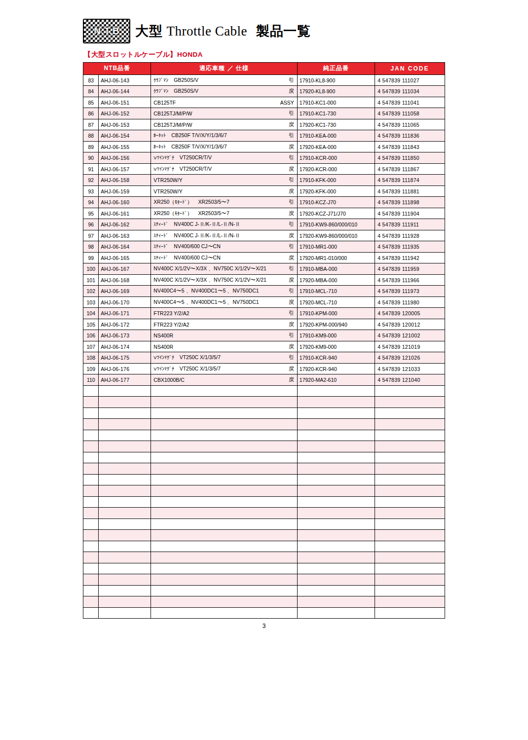N.T.B
®
大型 Throttle Cable 製品一覧
【大型スロットルケーブル】HONDA
| NTB品番 | 適応車種 ／ 仕様 | 純正品番 | JAN CODE |
| --- | --- | --- | --- |
| 83 | AHJ-06-143 | ｸﾗﾌﾞﾏﾝ GB250S/V 引 | 17910-KL8-900 | 4 547839 111027 |
| 84 | AHJ-06-144 | ｸﾗﾌﾞﾏﾝ GB250S/V 戻 | 17920-KL8-900 | 4 547839 111034 |
| 85 | AHJ-06-151 | CB125TF ASSY | 17910-KC1-000 | 4 547839 111041 |
| 86 | AHJ-06-152 | CB125TJ/M/P/W 引 | 17910-KC1-730 | 4 547839 111058 |
| 87 | AHJ-06-153 | CB125TJ/M/P/W 戻 | 17920-KC1-730 | 4 547839 111065 |
| 88 | AHJ-06-154 | ﾎｰﾈｯﾄ CB250F T/V/X/Y/1/3/6/7 引 | 17910-KEA-000 | 4 547839 111836 |
| 89 | AHJ-06-155 | ﾎｰﾈｯﾄ CB250F T/V/X/Y/1/3/6/7 戻 | 17920-KEA-000 | 4 547839 111843 |
| 90 | AHJ-06-156 | Vﾂｲﾝﾏｸﾞﾅ VT250CR/T/V 引 | 17910-KCR-000 | 4 547839 111850 |
| 91 | AHJ-06-157 | Vﾂｲﾝﾏｸﾞﾅ VT250CR/T/V 戻 | 17920-KCR-000 | 4 547839 111867 |
| 92 | AHJ-06-158 | VTR250W/Y 引 | 17910-KFK-000 | 4 547839 111874 |
| 93 | AHJ-06-159 | VTR250W/Y 戻 | 17920-KFK-000 | 4 547839 111881 |
| 94 | AHJ-06-160 | XR250（ ﾓﾀｰﾄﾞ ） XR2503/5〜7 引 | 17910-KCZ-J70 | 4 547839 111898 |
| 95 | AHJ-06-161 | XR250（ ﾓﾀｰﾄﾞ ） XR2503/5〜7 戻 | 17920-KCZ-J71/J70 | 4 547839 111904 |
| 96 | AHJ-06-162 | ｽﾃｨｰﾄﾞ NV400C J-Ⅱ/K-Ⅱ/L-Ⅱ/N-Ⅱ 引 | 17910-KW9-860/000/010 | 4 547839 111911 |
| 97 | AHJ-06-163 | ｽﾃｨｰﾄﾞ NV400C J-Ⅱ/K-Ⅱ/L-Ⅱ/N-Ⅱ 戻 | 17920-KW9-860/000/010 | 4 547839 111928 |
| 98 | AHJ-06-164 | ｽﾃｨｰﾄﾞ NV400/600 CJ〜CN 引 | 17910-MR1-000 | 4 547839 111935 |
| 99 | AHJ-06-165 | ｽﾃｨｰﾄﾞ NV400/600 CJ〜CN 戻 | 17920-MR1-010/000 | 4 547839 111942 |
| 100 | AHJ-06-167 | NV400C X/1/2V〜X/3X 、NV750C X/1/2V〜X/21 引 | 17910-MBA-000 | 4 547839 111959 |
| 101 | AHJ-06-168 | NV400C X/1/2V〜X/3X 、NV750C X/1/2V〜X/21 戻 | 17920-MBA-000 | 4 547839 111966 |
| 102 | AHJ-06-169 | NV400C4〜5 、NV400DC1〜5 、NV750DC1 引 | 17910-MCL-710 | 4 547839 111973 |
| 103 | AHJ-06-170 | NV400C4〜5 、NV400DC1〜5 、NV750DC1 戻 | 17920-MCL-710 | 4 547839 111980 |
| 104 | AHJ-06-171 | FTR223 Y/2/A2 引 | 17910-KPM-000 | 4 547839 120005 |
| 105 | AHJ-06-172 | FTR223 Y/2/A2 戻 | 17920-KPM-000/940 | 4 547839 120012 |
| 106 | AHJ-06-173 | NS400R 引 | 17910-KM9-000 | 4 547839 121002 |
| 107 | AHJ-06-174 | NS400R 戻 | 17920-KM9-000 | 4 547839 121019 |
| 108 | AHJ-06-175 | Vﾂｲﾝﾏｸﾞﾅ VT250C X/1/3/5/7 引 | 17910-KCR-940 | 4 547839 121026 |
| 109 | AHJ-06-176 | Vﾂｲﾝﾏｸﾞﾅ VT250C X/1/3/5/7 戻 | 17920-KCR-940 | 4 547839 121033 |
| 110 | AHJ-06-177 | CBX1000B/C 戻 | 17920-MA2-610 | 4 547839 121040 |
3